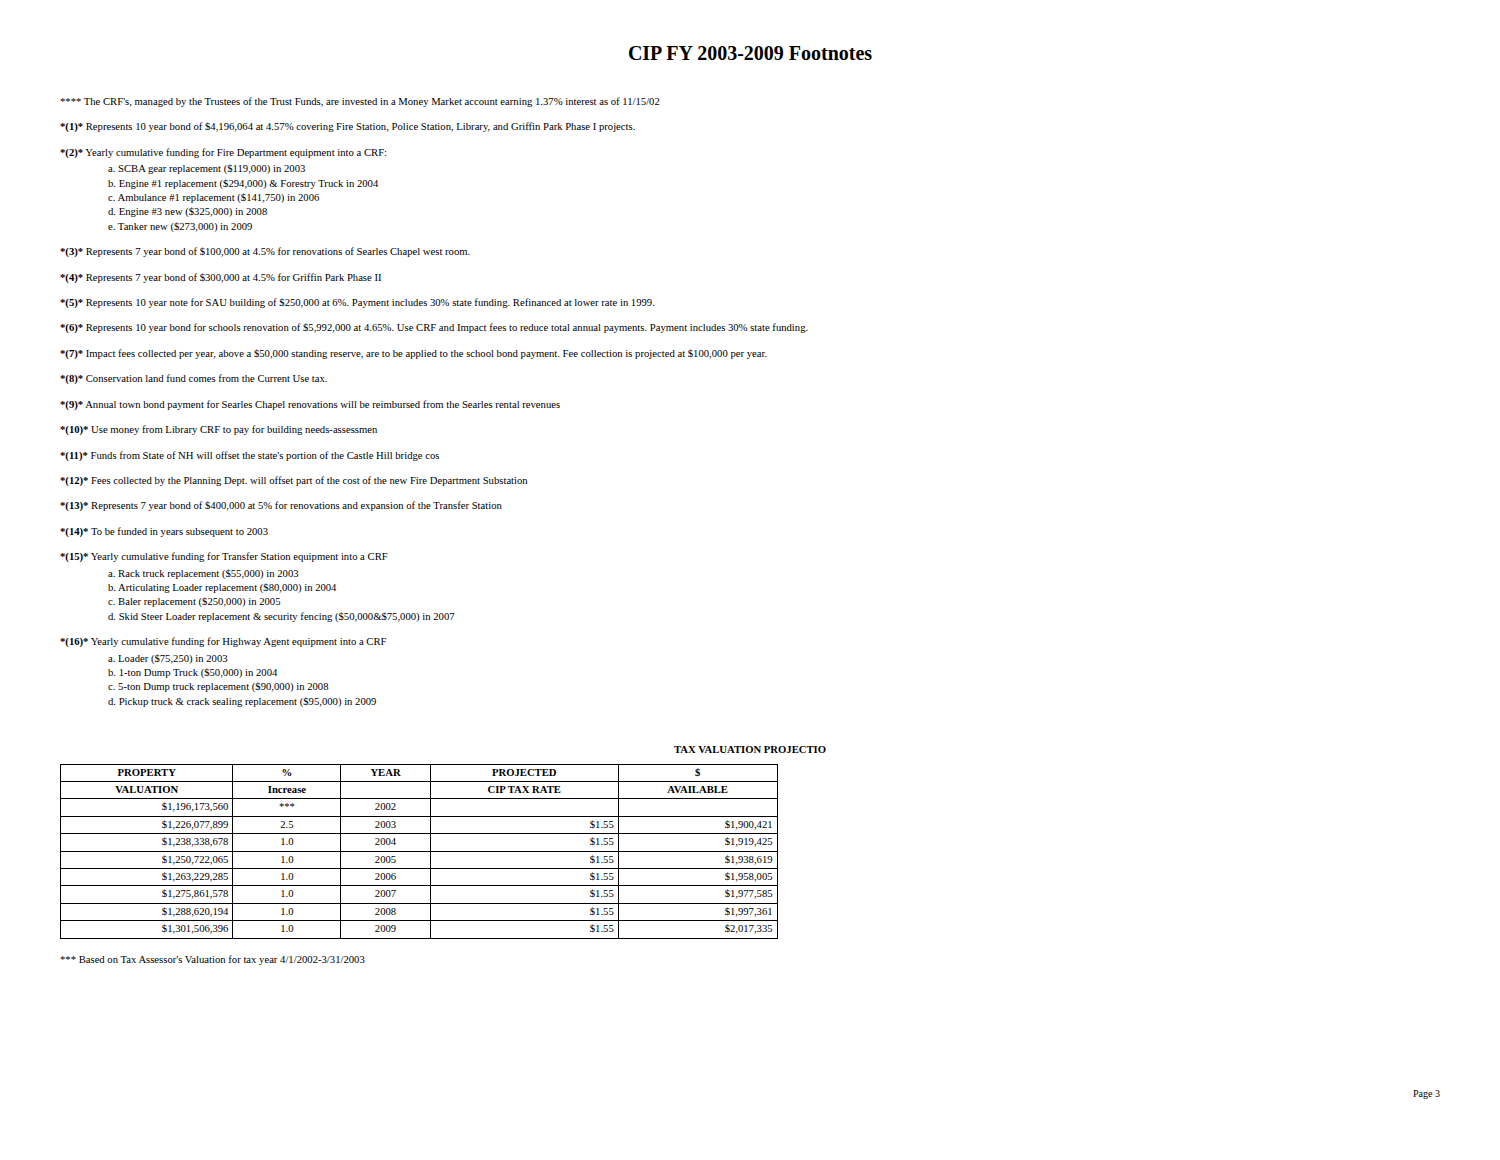CIP FY 2003-2009 Footnotes
**** The CRF's, managed by the Trustees of the Trust Funds, are invested in a Money Market account earning 1.37% interest as of 11/15/02
*(1)* Represents 10 year bond of $4,196,064 at 4.57% covering Fire Station, Police Station, Library, and Griffin Park Phase I projects.
*(2)* Yearly cumulative funding for Fire Department equipment into a CRF:
a. SCBA gear replacement ($119,000) in 2003
b. Engine #1 replacement ($294,000) & Forestry Truck in 2004
c. Ambulance #1 replacement ($141,750) in 2006
d. Engine #3 new ($325,000) in 2008
e. Tanker new ($273,000) in 2009
*(3)* Represents 7 year bond of $100,000 at 4.5% for renovations of Searles Chapel west room.
*(4)* Represents 7 year bond of $300,000 at 4.5% for Griffin Park Phase II
*(5)* Represents 10 year note for SAU building of $250,000 at 6%. Payment includes 30% state funding. Refinanced at lower rate in 1999.
*(6)* Represents 10 year bond for schools renovation of $5,992,000 at 4.65%. Use CRF and Impact fees to reduce total annual payments. Payment includes 30% state funding.
*(7)* Impact fees collected per year, above a $50,000 standing reserve, are to be applied to the school bond payment. Fee collection is projected at $100,000 per year.
*(8)* Conservation land fund comes from the Current Use tax.
*(9)* Annual town bond payment for Searles Chapel renovations will be reimbursed from the Searles rental revenues
*(10)* Use money from Library CRF to pay for building needs-assessmen
*(11)* Funds from State of NH will offset the state's portion of the Castle Hill bridge cos
*(12)* Fees collected by the Planning Dept. will offset part of the cost of the new Fire Department Substation
*(13)* Represents 7 year bond of $400,000 at 5% for renovations and expansion of the Transfer Station
*(14)* To be funded in years subsequent to 2003
*(15)* Yearly cumulative funding for Transfer Station equipment into a CRF
a. Rack truck replacement ($55,000) in 2003
b. Articulating Loader replacement ($80,000) in 2004
c. Baler replacement ($250,000) in 2005
d. Skid Steer Loader replacement & security fencing ($50,000&$75,000) in 2007
*(16)* Yearly cumulative funding for Highway Agent equipment into a CRF
a. Loader ($75,250) in 2003
b. 1-ton Dump Truck ($50,000) in 2004
c. 5-ton Dump truck replacement ($90,000) in 2008
d. Pickup truck & crack sealing replacement ($95,000) in 2009
TAX VALUATION PROJECTIO
| PROPERTY | % | YEAR | PROJECTED | $ |
| --- | --- | --- | --- | --- |
| VALUATION | Increase | | CIP TAX RATE | AVAILABLE |
| $1,196,173,560 | *** | 2002 | | |
| $1,226,077,899 | 2.5 | 2003 | $1.55 | $1,900,421 |
| $1,238,338,678 | 1.0 | 2004 | $1.55 | $1,919,425 |
| $1,250,722,065 | 1.0 | 2005 | $1.55 | $1,938,619 |
| $1,263,229,285 | 1.0 | 2006 | $1.55 | $1,958,005 |
| $1,275,861,578 | 1.0 | 2007 | $1.55 | $1,977,585 |
| $1,288,620,194 | 1.0 | 2008 | $1.55 | $1,997,361 |
| $1,301,506,396 | 1.0 | 2009 | $1.55 | $2,017,335 |
*** Based on Tax Assessor's Valuation for tax year 4/1/2002-3/31/2003
Page 3